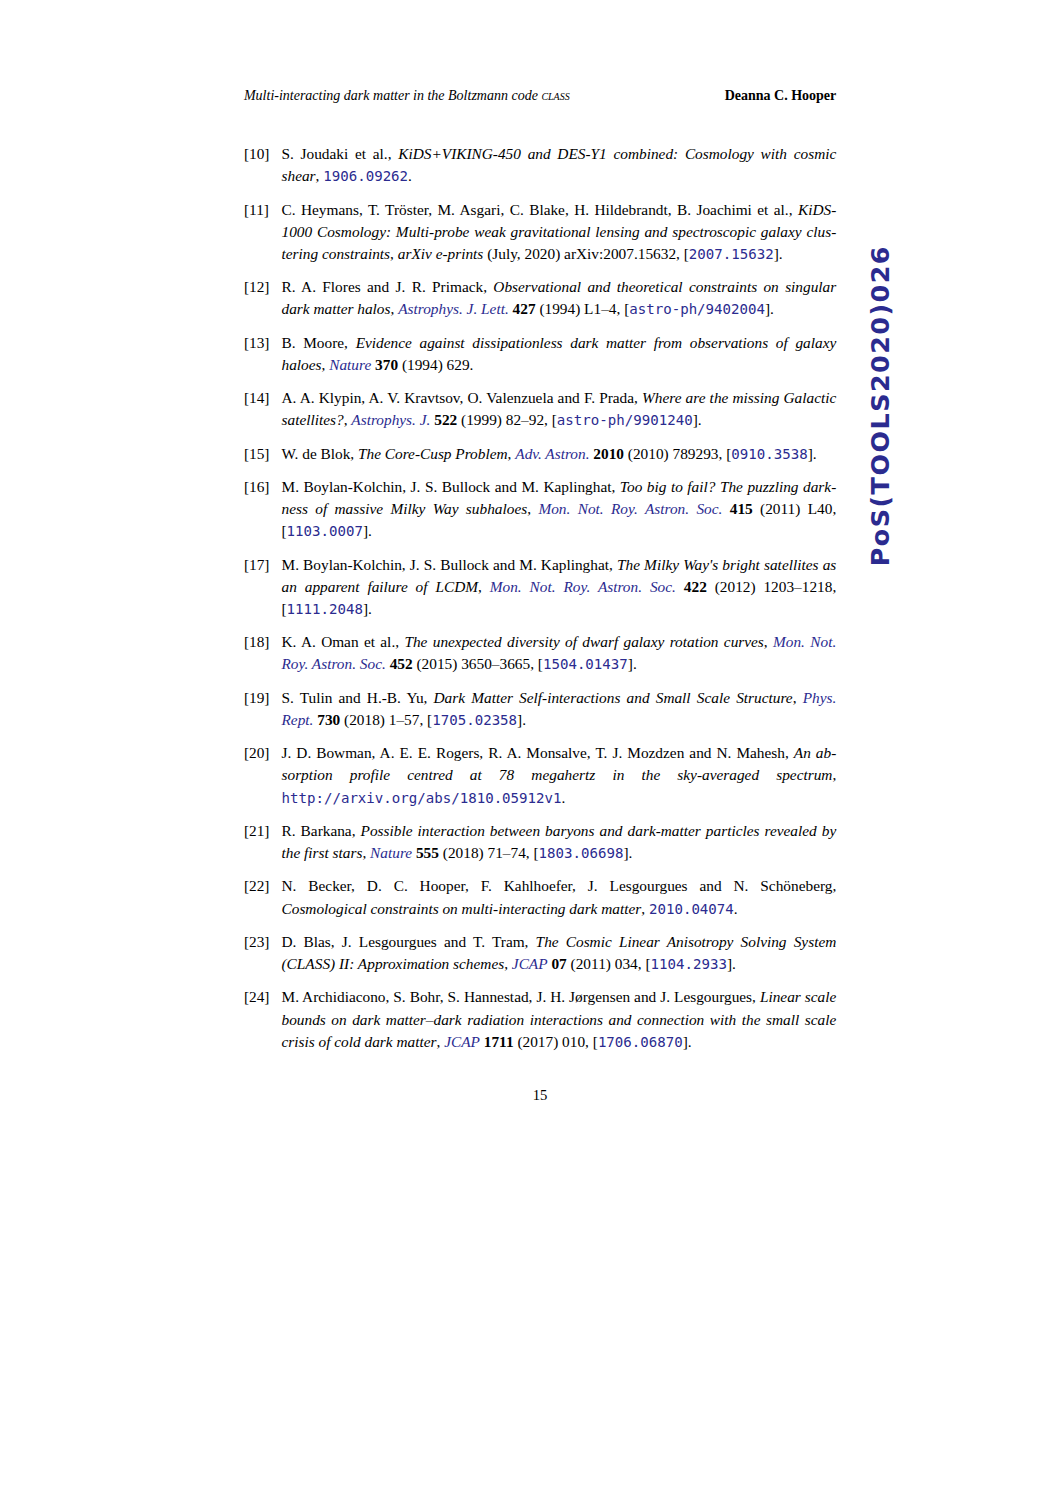Multi-interacting dark matter in the Boltzmann code class Deanna C. Hooper
PoS(TOOLS2020)026
[10] S. Joudaki et al., KiDS+VIKING-450 and DES-Y1 combined: Cosmology with cosmic shear, 1906.09262.
[11] C. Heymans, T. Tröster, M. Asgari, C. Blake, H. Hildebrandt, B. Joachimi et al., KiDS-1000 Cosmology: Multi-probe weak gravitational lensing and spectroscopic galaxy clustering constraints, arXiv e-prints (July, 2020) arXiv:2007.15632, [2007.15632].
[12] R. A. Flores and J. R. Primack, Observational and theoretical constraints on singular dark matter halos, Astrophys. J. Lett. 427 (1994) L1–4, [astro-ph/9402004].
[13] B. Moore, Evidence against dissipationless dark matter from observations of galaxy haloes, Nature 370 (1994) 629.
[14] A. A. Klypin, A. V. Kravtsov, O. Valenzuela and F. Prada, Where are the missing Galactic satellites?, Astrophys. J. 522 (1999) 82–92, [astro-ph/9901240].
[15] W. de Blok, The Core-Cusp Problem, Adv. Astron. 2010 (2010) 789293, [0910.3538].
[16] M. Boylan-Kolchin, J. S. Bullock and M. Kaplinghat, Too big to fail? The puzzling darkness of massive Milky Way subhaloes, Mon. Not. Roy. Astron. Soc. 415 (2011) L40, [1103.0007].
[17] M. Boylan-Kolchin, J. S. Bullock and M. Kaplinghat, The Milky Way's bright satellites as an apparent failure of LCDM, Mon. Not. Roy. Astron. Soc. 422 (2012) 1203–1218, [1111.2048].
[18] K. A. Oman et al., The unexpected diversity of dwarf galaxy rotation curves, Mon. Not. Roy. Astron. Soc. 452 (2015) 3650–3665, [1504.01437].
[19] S. Tulin and H.-B. Yu, Dark Matter Self-interactions and Small Scale Structure, Phys. Rept. 730 (2018) 1–57, [1705.02358].
[20] J. D. Bowman, A. E. E. Rogers, R. A. Monsalve, T. J. Mozdzen and N. Mahesh, An absorption profile centred at 78 megahertz in the sky-averaged spectrum, http://arxiv.org/abs/1810.05912v1.
[21] R. Barkana, Possible interaction between baryons and dark-matter particles revealed by the first stars, Nature 555 (2018) 71–74, [1803.06698].
[22] N. Becker, D. C. Hooper, F. Kahlhoefer, J. Lesgourgues and N. Schöneberg, Cosmological constraints on multi-interacting dark matter, 2010.04074.
[23] D. Blas, J. Lesgourgues and T. Tram, The Cosmic Linear Anisotropy Solving System (CLASS) II: Approximation schemes, JCAP 07 (2011) 034, [1104.2933].
[24] M. Archidiacono, S. Bohr, S. Hannestad, J. H. Jørgensen and J. Lesgourgues, Linear scale bounds on dark matter–dark radiation interactions and connection with the small scale crisis of cold dark matter, JCAP 1711 (2017) 010, [1706.06870].
15